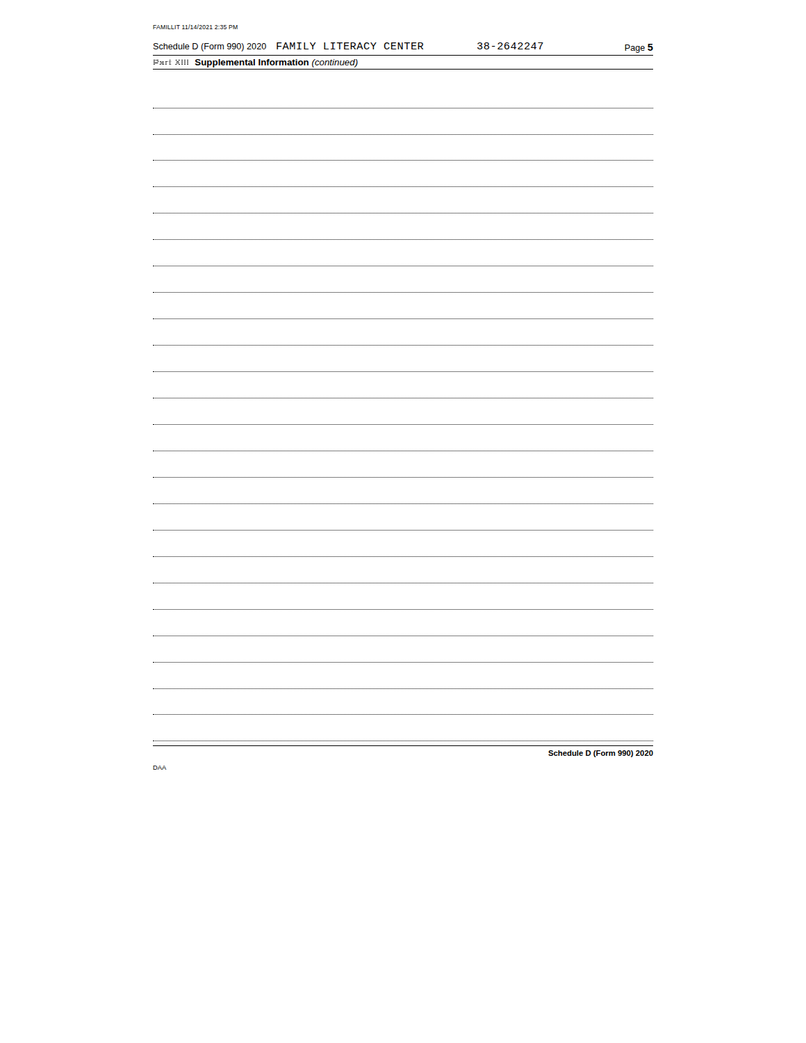FAMILLIT 11/14/2021 2:35 PM
Schedule D (Form 990) 2020 FAMILY LITERACY CENTER
38-2642247
Page 5
Part XIII Supplemental Information (continued)
Schedule D (Form 990) 2020
DAA